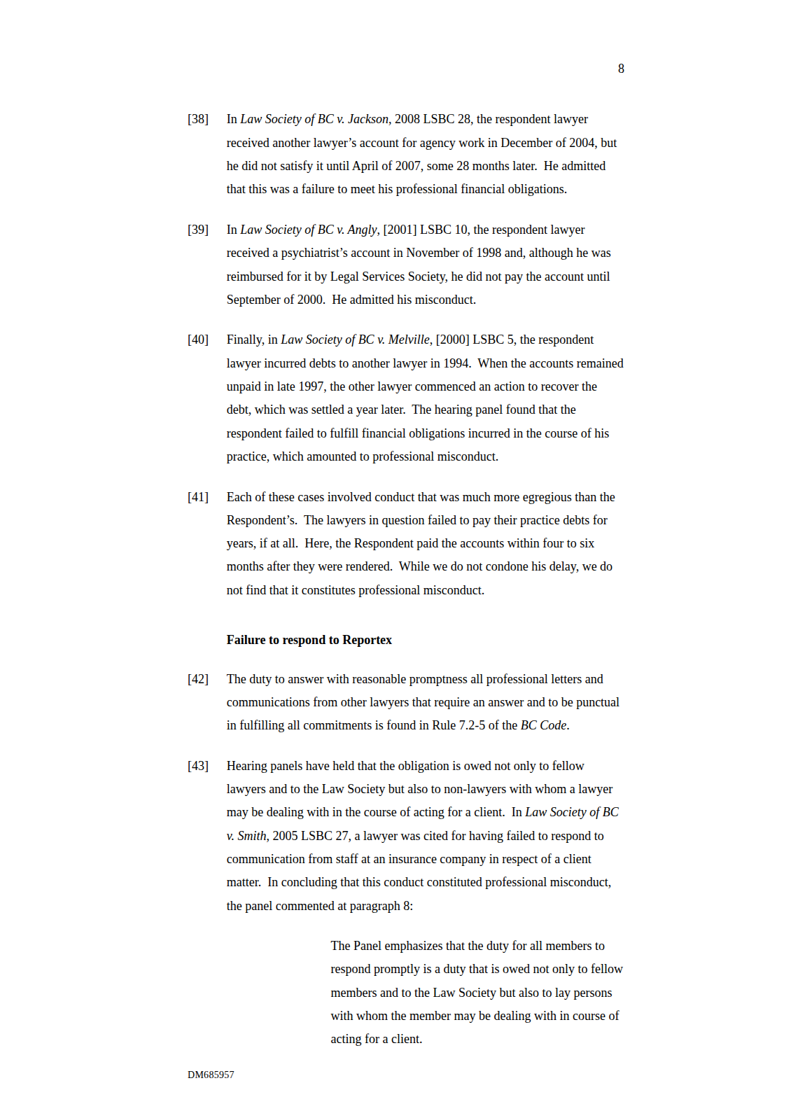8
[38]
In Law Society of BC v. Jackson, 2008 LSBC 28, the respondent lawyer received another lawyer’s account for agency work in December of 2004, but he did not satisfy it until April of 2007, some 28 months later. He admitted that this was a failure to meet his professional financial obligations.
[39]
In Law Society of BC v. Angly, [2001] LSBC 10, the respondent lawyer received a psychiatrist’s account in November of 1998 and, although he was reimbursed for it by Legal Services Society, he did not pay the account until September of 2000. He admitted his misconduct.
[40]
Finally, in Law Society of BC v. Melville, [2000] LSBC 5, the respondent lawyer incurred debts to another lawyer in 1994. When the accounts remained unpaid in late 1997, the other lawyer commenced an action to recover the debt, which was settled a year later. The hearing panel found that the respondent failed to fulfill financial obligations incurred in the course of his practice, which amounted to professional misconduct.
[41]
Each of these cases involved conduct that was much more egregious than the Respondent’s. The lawyers in question failed to pay their practice debts for years, if at all. Here, the Respondent paid the accounts within four to six months after they were rendered. While we do not condone his delay, we do not find that it constitutes professional misconduct.
Failure to respond to Reportex
[42]
The duty to answer with reasonable promptness all professional letters and communications from other lawyers that require an answer and to be punctual in fulfilling all commitments is found in Rule 7.2-5 of the BC Code.
[43]
Hearing panels have held that the obligation is owed not only to fellow lawyers and to the Law Society but also to non-lawyers with whom a lawyer may be dealing with in the course of acting for a client. In Law Society of BC v. Smith, 2005 LSBC 27, a lawyer was cited for having failed to respond to communication from staff at an insurance company in respect of a client matter. In concluding that this conduct constituted professional misconduct, the panel commented at paragraph 8:
The Panel emphasizes that the duty for all members to respond promptly is a duty that is owed not only to fellow members and to the Law Society but also to lay persons with whom the member may be dealing with in course of acting for a client.
DM685957